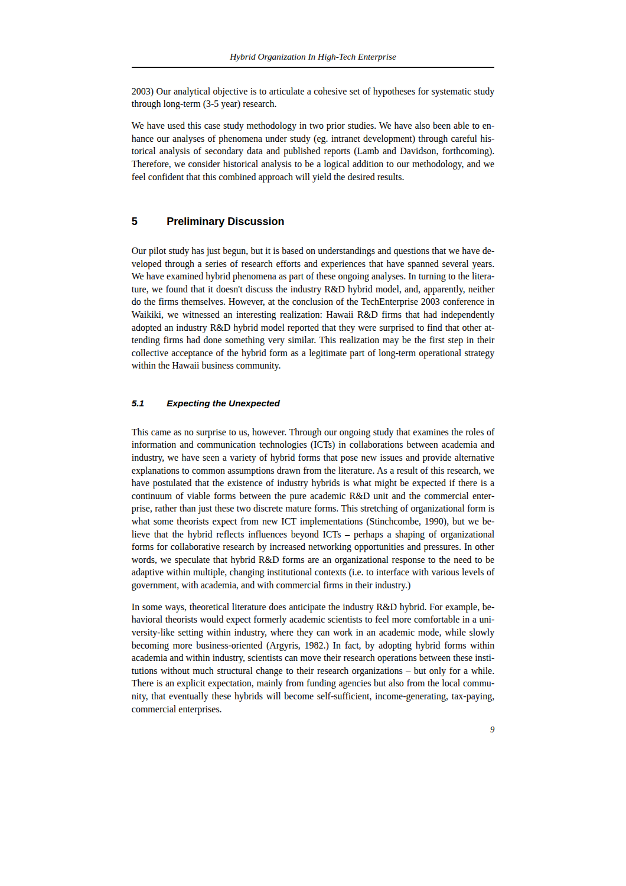Hybrid Organization In High-Tech Enterprise
2003) Our analytical objective is to articulate a cohesive set of hypotheses for systematic study through long-term (3-5 year) research.
We have used this case study methodology in two prior studies. We have also been able to enhance our analyses of phenomena under study (eg. intranet development) through careful historical analysis of secondary data and published reports (Lamb and Davidson, forthcoming). Therefore, we consider historical analysis to be a logical addition to our methodology, and we feel confident that this combined approach will yield the desired results.
5 Preliminary Discussion
Our pilot study has just begun, but it is based on understandings and questions that we have developed through a series of research efforts and experiences that have spanned several years. We have examined hybrid phenomena as part of these ongoing analyses. In turning to the literature, we found that it doesn't discuss the industry R&D hybrid model, and, apparently, neither do the firms themselves. However, at the conclusion of the TechEnterprise 2003 conference in Waikiki, we witnessed an interesting realization: Hawaii R&D firms that had independently adopted an industry R&D hybrid model reported that they were surprised to find that other attending firms had done something very similar. This realization may be the first step in their collective acceptance of the hybrid form as a legitimate part of long-term operational strategy within the Hawaii business community.
5.1 Expecting the Unexpected
This came as no surprise to us, however. Through our ongoing study that examines the roles of information and communication technologies (ICTs) in collaborations between academia and industry, we have seen a variety of hybrid forms that pose new issues and provide alternative explanations to common assumptions drawn from the literature. As a result of this research, we have postulated that the existence of industry hybrids is what might be expected if there is a continuum of viable forms between the pure academic R&D unit and the commercial enterprise, rather than just these two discrete mature forms. This stretching of organizational form is what some theorists expect from new ICT implementations (Stinchcombe, 1990), but we believe that the hybrid reflects influences beyond ICTs – perhaps a shaping of organizational forms for collaborative research by increased networking opportunities and pressures. In other words, we speculate that hybrid R&D forms are an organizational response to the need to be adaptive within multiple, changing institutional contexts (i.e. to interface with various levels of government, with academia, and with commercial firms in their industry.)
In some ways, theoretical literature does anticipate the industry R&D hybrid. For example, behavioral theorists would expect formerly academic scientists to feel more comfortable in a university-like setting within industry, where they can work in an academic mode, while slowly becoming more business-oriented (Argyris, 1982.) In fact, by adopting hybrid forms within academia and within industry, scientists can move their research operations between these institutions without much structural change to their research organizations – but only for a while. There is an explicit expectation, mainly from funding agencies but also from the local community, that eventually these hybrids will become self-sufficient, income-generating, tax-paying, commercial enterprises.
9